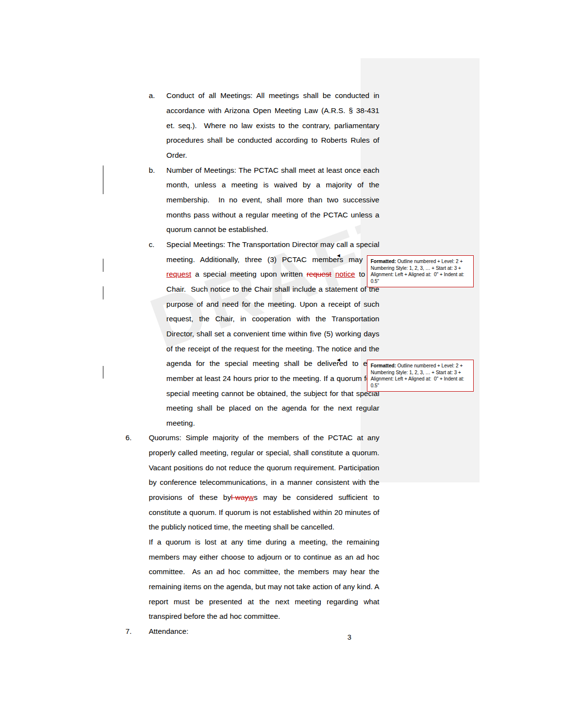DRAFT
Formatted: Outline numbered + Level: 2 + Numbering Style: 1, 2, 3, … + Start at: 3 + Alignment: Left + Aligned at: 0" + Indent at: 0.5"
Formatted: Outline numbered + Level: 2 + Numbering Style: 1, 2, 3, … + Start at: 3 + Alignment: Left + Aligned at: 0" + Indent at: 0.5"
◄
◄
a. Conduct of all Meetings: All meetings shall be conducted in accordance with Arizona Open Meeting Law (A.R.S. § 38-431 et. seq.). Where no law exists to the contrary, parliamentary procedures shall be conducted according to Roberts Rules of Order.
b. Number of Meetings: The PCTAC shall meet at least once each month, unless a meeting is waived by a majority of the membership. In no event, shall more than two successive months pass without a regular meeting of the PCTAC unless a quorum cannot be established.
c. Special Meetings: The Transportation Director may call a special meeting. Additionally, three (3) PCTAC members may call request a special meeting upon written request notice to the Chair. Such notice to the Chair shall include a statement of the purpose of and need for the meeting. Upon a receipt of such request, the Chair, in cooperation with the Transportation Director, shall set a convenient time within five (5) working days of the receipt of the request for the meeting. The notice and the agenda for the special meeting shall be delivered to each member at least 24 hours prior to the meeting. If a quorum for a special meeting cannot be obtained, the subject for that special meeting shall be placed on the agenda for the next regular meeting.
6. Quorums: Simple majority of the members of the PCTAC at any properly called meeting, regular or special, shall constitute a quorum. Vacant positions do not reduce the quorum requirement. Participation by conference telecommunications, in a manner consistent with the provisions of these byl-way ws may be considered sufficient to constitute a quorum. If quorum is not established within 20 minutes of the publicly noticed time, the meeting shall be cancelled.
If a quorum is lost at any time during a meeting, the remaining members may either choose to adjourn or to continue as an ad hoc committee. As an ad hoc committee, the members may hear the remaining items on the agenda, but may not take action of any kind. A report must be presented at the next meeting regarding what transpired before the ad hoc committee.
7. Attendance:
3